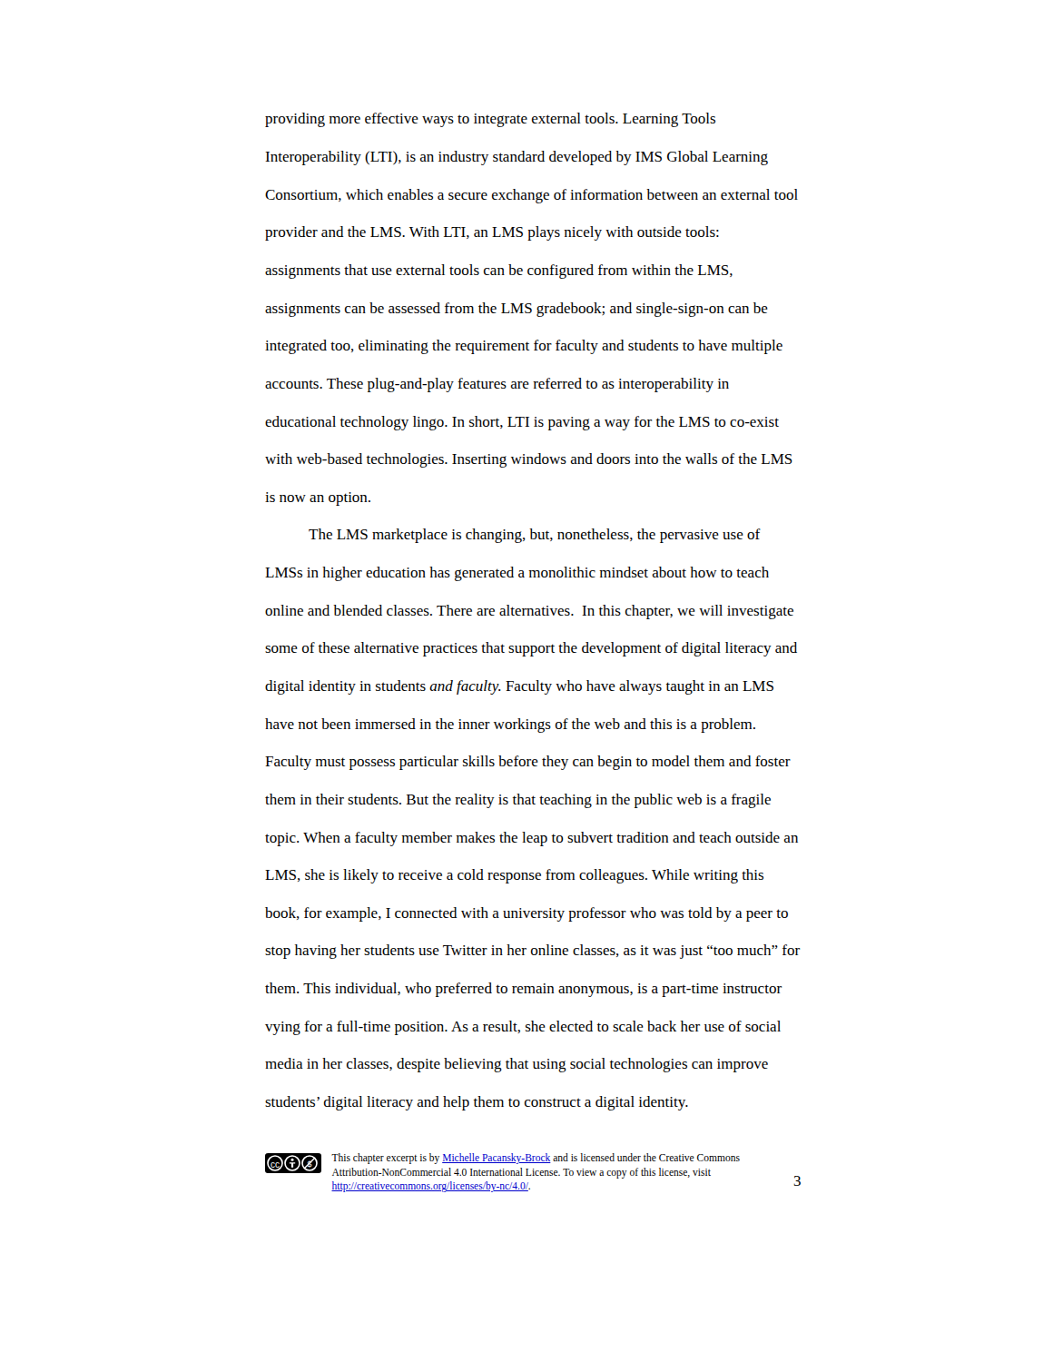providing more effective ways to integrate external tools. Learning Tools Interoperability (LTI), is an industry standard developed by IMS Global Learning Consortium, which enables a secure exchange of information between an external tool provider and the LMS. With LTI, an LMS plays nicely with outside tools: assignments that use external tools can be configured from within the LMS, assignments can be assessed from the LMS gradebook; and single-sign-on can be integrated too, eliminating the requirement for faculty and students to have multiple accounts. These plug-and-play features are referred to as interoperability in educational technology lingo. In short, LTI is paving a way for the LMS to co-exist with web-based technologies. Inserting windows and doors into the walls of the LMS is now an option.
The LMS marketplace is changing, but, nonetheless, the pervasive use of LMSs in higher education has generated a monolithic mindset about how to teach online and blended classes. There are alternatives. In this chapter, we will investigate some of these alternative practices that support the development of digital literacy and digital identity in students and faculty. Faculty who have always taught in an LMS have not been immersed in the inner workings of the web and this is a problem. Faculty must possess particular skills before they can begin to model them and foster them in their students. But the reality is that teaching in the public web is a fragile topic. When a faculty member makes the leap to subvert tradition and teach outside an LMS, she is likely to receive a cold response from colleagues. While writing this book, for example, I connected with a university professor who was told by a peer to stop having her students use Twitter in her online classes, as it was just “too much” for them. This individual, who preferred to remain anonymous, is a part-time instructor vying for a full-time position. As a result, she elected to scale back her use of social media in her classes, despite believing that using social technologies can improve students’ digital literacy and help them to construct a digital identity.
cc $ This chapter excerpt is by Michelle Pacansky-Brock and is licensed under the Creative Commons Attribution-NonCommercial 4.0 International License. To view a copy of this license, visit http://creativecommons.org/licenses/by-nc/4.0/. 3